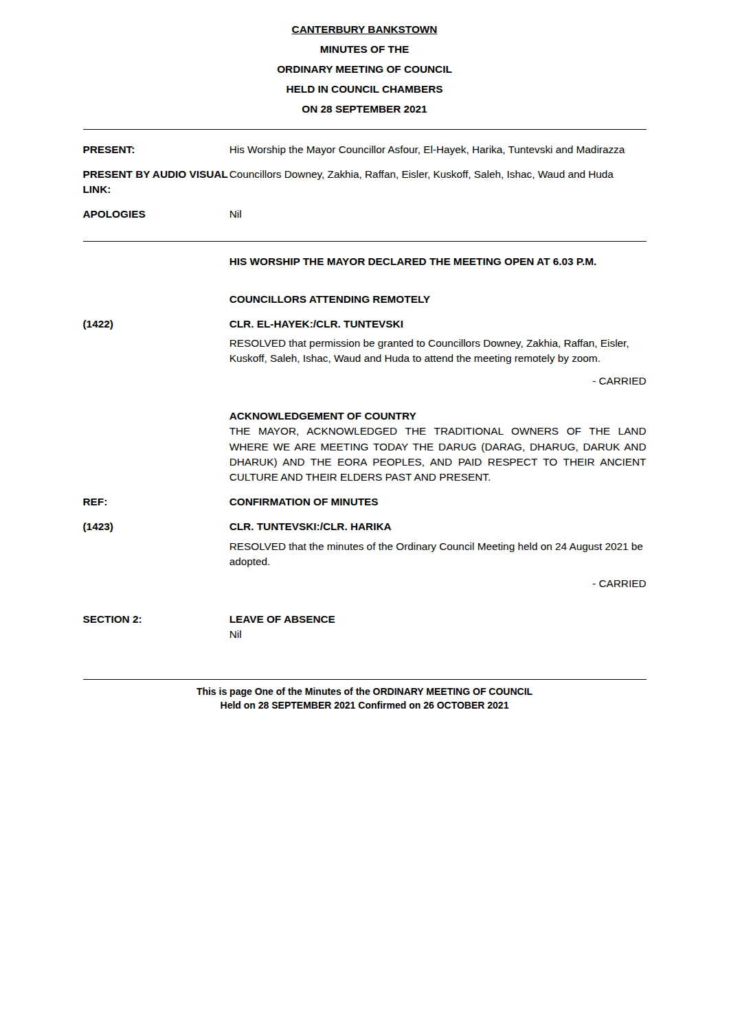CANTERBURY BANKSTOWN
MINUTES OF THE
ORDINARY MEETING OF COUNCIL
HELD IN COUNCIL CHAMBERS
ON 28 SEPTEMBER 2021
| PRESENT: | His Worship the Mayor Councillor Asfour, El-Hayek, Harika, Tuntevski and Madirazza |
| PRESENT BY AUDIO VISUAL LINK: | Councillors Downey, Zakhia, Raffan, Eisler, Kuskoff, Saleh, Ishac, Waud and Huda |
| APOLOGIES | Nil |
| | HIS WORSHIP THE MAYOR DECLARED THE MEETING OPEN AT 6.03 P.M. |
| | COUNCILLORS ATTENDING REMOTELY |
| (1422) | CLR. EL-HAYEK:/CLR. TUNTEVSKI RESOLVED that permission be granted to Councillors Downey, Zakhia, Raffan, Eisler, Kuskoff, Saleh, Ishac, Waud and Huda to attend the meeting remotely by zoom. - CARRIED |
| | ACKNOWLEDGEMENT OF COUNTRY THE MAYOR, ACKNOWLEDGED THE TRADITIONAL OWNERS OF THE LAND WHERE WE ARE MEETING TODAY THE DARUG (DARAG, DHARUG, DARUK AND DHARUK) AND THE EORA PEOPLES, AND PAID RESPECT TO THEIR ANCIENT CULTURE AND THEIR ELDERS PAST AND PRESENT. |
| REF: | CONFIRMATION OF MINUTES |
| (1423) | CLR. TUNTEVSKI:/CLR. HARIKA RESOLVED that the minutes of the Ordinary Council Meeting held on 24 August 2021 be adopted. - CARRIED |
| SECTION 2: | LEAVE OF ABSENCE Nil |
This is page One of the Minutes of the ORDINARY MEETING OF COUNCIL
Held on 28 SEPTEMBER 2021 Confirmed on 26 OCTOBER 2021